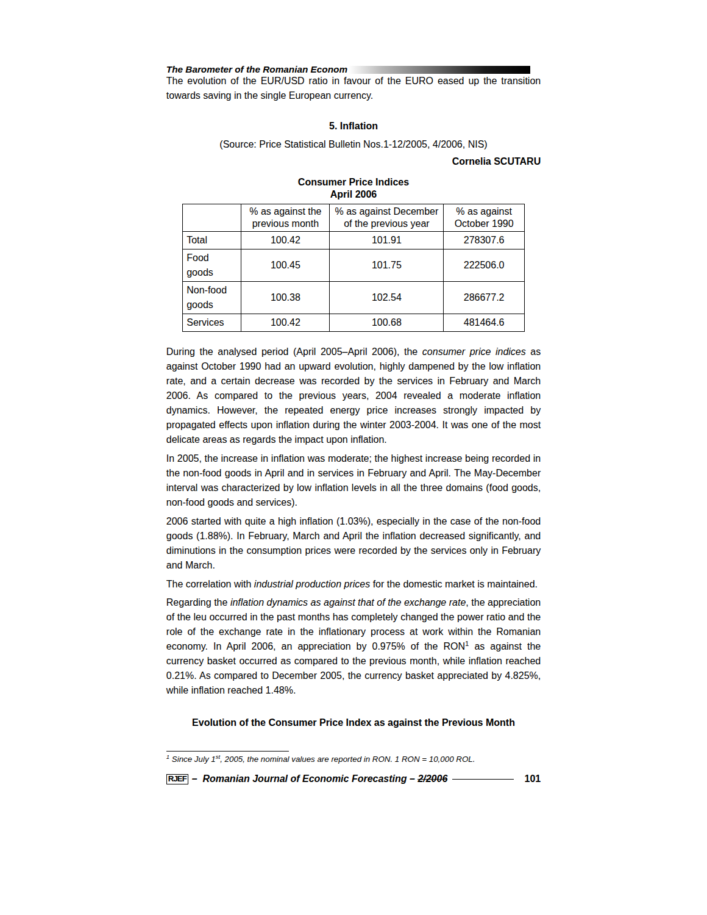The Barometer of the Romanian Econom
The evolution of the EUR/USD ratio in favour of the EURO eased up the transition towards saving in the single European currency.
5. Inflation
(Source: Price Statistical Bulletin Nos.1-12/2005, 4/2006, NIS)
Cornelia SCUTARU
Consumer Price Indices
April 2006
| | % as against the previous month | % as against December of the previous year | % as against October 1990 |
| --- | --- | --- | --- |
| Total | 100.42 | 101.91 | 278307.6 |
| Food goods | 100.45 | 101.75 | 222506.0 |
| Non-food goods | 100.38 | 102.54 | 286677.2 |
| Services | 100.42 | 100.68 | 481464.6 |
During the analysed period (April 2005–April 2006), the consumer price indices as against October 1990 had an upward evolution, highly dampened by the low inflation rate, and a certain decrease was recorded by the services in February and March 2006. As compared to the previous years, 2004 revealed a moderate inflation dynamics. However, the repeated energy price increases strongly impacted by propagated effects upon inflation during the winter 2003-2004. It was one of the most delicate areas as regards the impact upon inflation.
In 2005, the increase in inflation was moderate; the highest increase being recorded in the non-food goods in April and in services in February and April. The May-December interval was characterized by low inflation levels in all the three domains (food goods, non-food goods and services).
2006 started with quite a high inflation (1.03%), especially in the case of the non-food goods (1.88%). In February, March and April the inflation decreased significantly, and diminutions in the consumption prices were recorded by the services only in February and March.
The correlation with industrial production prices for the domestic market is maintained.
Regarding the inflation dynamics as against that of the exchange rate, the appreciation of the leu occurred in the past months has completely changed the power ratio and the role of the exchange rate in the inflationary process at work within the Romanian economy. In April 2006, an appreciation by 0.975% of the RON1 as against the currency basket occurred as compared to the previous month, while inflation reached 0.21%. As compared to December 2005, the currency basket appreciated by 4.825%, while inflation reached 1.48%.
Evolution of the Consumer Price Index as against the Previous Month
1 Since July 1st, 2005, the nominal values are reported in RON. 1 RON = 10,000 ROL.
RJEF – Romanian Journal of Economic Forecasting – 2/2006 101